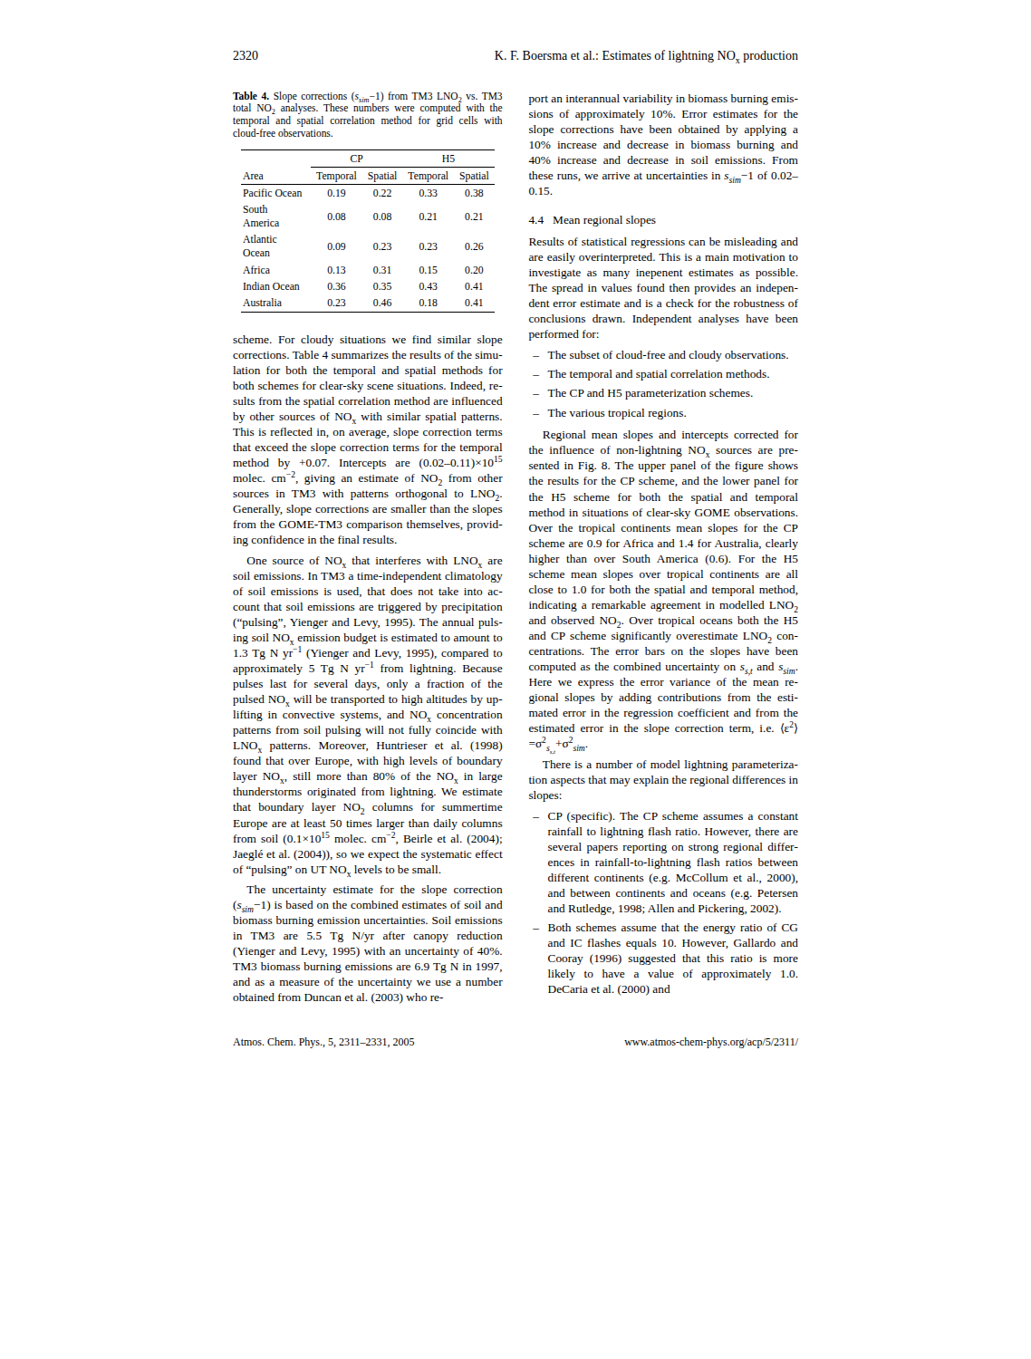2320
K. F. Boersma et al.: Estimates of lightning NOx production
Table 4. Slope corrections (ssim−1) from TM3 LNO2 vs. TM3 total NO2 analyses. These numbers were computed with the temporal and spatial correlation method for grid cells with cloud-free observations.
| | CP | H5 |
| Area | Temporal | Spatial | Temporal | Spatial |
| Pacific Ocean | 0.19 | 0.22 | 0.33 | 0.38 |
| South America | 0.08 | 0.08 | 0.21 | 0.21 |
| Atlantic Ocean | 0.09 | 0.23 | 0.23 | 0.26 |
| Africa | 0.13 | 0.31 | 0.15 | 0.20 |
| Indian Ocean | 0.36 | 0.35 | 0.43 | 0.41 |
| Australia | 0.23 | 0.46 | 0.18 | 0.41 |
scheme. For cloudy situations we find similar slope corrections. Table 4 summarizes the results of the simulation for both the temporal and spatial methods for both schemes for clear-sky scene situations. Indeed, results from the spatial correlation method are influenced by other sources of NOx with similar spatial patterns. This is reflected in, on average, slope correction terms that exceed the slope correction terms for the temporal method by +0.07. Intercepts are (0.02–0.11)×1015 molec. cm−2, giving an estimate of NO2 from other sources in TM3 with patterns orthogonal to LNO2. Generally, slope corrections are smaller than the slopes from the GOME-TM3 comparison themselves, providing confidence in the final results.
One source of NOx that interferes with LNOx are soil emissions. In TM3 a time-independent climatology of soil emissions is used, that does not take into account that soil emissions are triggered by precipitation (“pulsing”, Yienger and Levy, 1995). The annual pulsing soil NOx emission budget is estimated to amount to 1.3 Tg N yr−1 (Yienger and Levy, 1995), compared to approximately 5 Tg N yr−1 from lightning. Because pulses last for several days, only a fraction of the pulsed NOx will be transported to high altitudes by uplifting in convective systems, and NOx concentration patterns from soil pulsing will not fully coincide with LNOx patterns. Moreover, Huntrieser et al. (1998) found that over Europe, with high levels of boundary layer NOx, still more than 80% of the NOx in large thunderstorms originated from lightning. We estimate that boundary layer NO2 columns for summertime Europe are at least 50 times larger than daily columns from soil (0.1×1015 molec. cm−2, Beirle et al. (2004); Jaeglé et al. (2004)), so we expect the systematic effect of “pulsing” on UT NOx levels to be small.
The uncertainty estimate for the slope correction (ssim−1) is based on the combined estimates of soil and biomass burning emission uncertainties. Soil emissions in TM3 are 5.5 Tg N/yr after canopy reduction (Yienger and Levy, 1995) with an uncertainty of 40%. TM3 biomass burning emissions are 6.9 Tg N in 1997, and as a measure of the uncertainty we use a number obtained from Duncan et al. (2003) who re-
port an interannual variability in biomass burning emissions of approximately 10%. Error estimates for the slope corrections have been obtained by applying a 10% increase and decrease in biomass burning and 40% increase and decrease in soil emissions. From these runs, we arrive at uncertainties in ssim−1 of 0.02–0.15.
4.4 Mean regional slopes
Results of statistical regressions can be misleading and are easily overinterpreted. This is a main motivation to investigate as many inepenent estimates as possible. The spread in values found then provides an independent error estimate and is a check for the robustness of conclusions drawn. Independent analyses have been performed for:
The subset of cloud-free and cloudy observations.
The temporal and spatial correlation methods.
The CP and H5 parameterization schemes.
The various tropical regions.
Regional mean slopes and intercepts corrected for the influence of non-lightning NOx sources are presented in Fig. 8. The upper panel of the figure shows the results for the CP scheme, and the lower panel for the H5 scheme for both the spatial and temporal method in situations of clear-sky GOME observations. Over the tropical continents mean slopes for the CP scheme are 0.9 for Africa and 1.4 for Australia, clearly higher than over South America (0.6). For the H5 scheme mean slopes over tropical continents are all close to 1.0 for both the spatial and temporal method, indicating a remarkable agreement in modelled LNO2 and observed NO2. Over tropical oceans both the H5 and CP scheme significantly overestimate LNO2 concentrations. The error bars on the slopes have been computed as the combined uncertainty on ss,t and ssim. Here we express the error variance of the mean regional slopes by adding contributions from the estimated error in the regression coefficient and from the estimated error in the slope correction term, i.e. ⟨ε2⟩=σ2ss,t+σ2sim.
There is a number of model lightning parameterization aspects that may explain the regional differences in slopes:
CP (specific). The CP scheme assumes a constant rainfall to lightning flash ratio. However, there are several papers reporting on strong regional differences in rainfall-to-lightning flash ratios between different continents (e.g. McCollum et al., 2000), and between continents and oceans (e.g. Petersen and Rutledge, 1998; Allen and Pickering, 2002).
Both schemes assume that the energy ratio of CG and IC flashes equals 10. However, Gallardo and Cooray (1996) suggested that this ratio is more likely to have a value of approximately 1.0. DeCaria et al. (2000) and
Atmos. Chem. Phys., 5, 2311–2331, 2005
www.atmos-chem-phys.org/acp/5/2311/